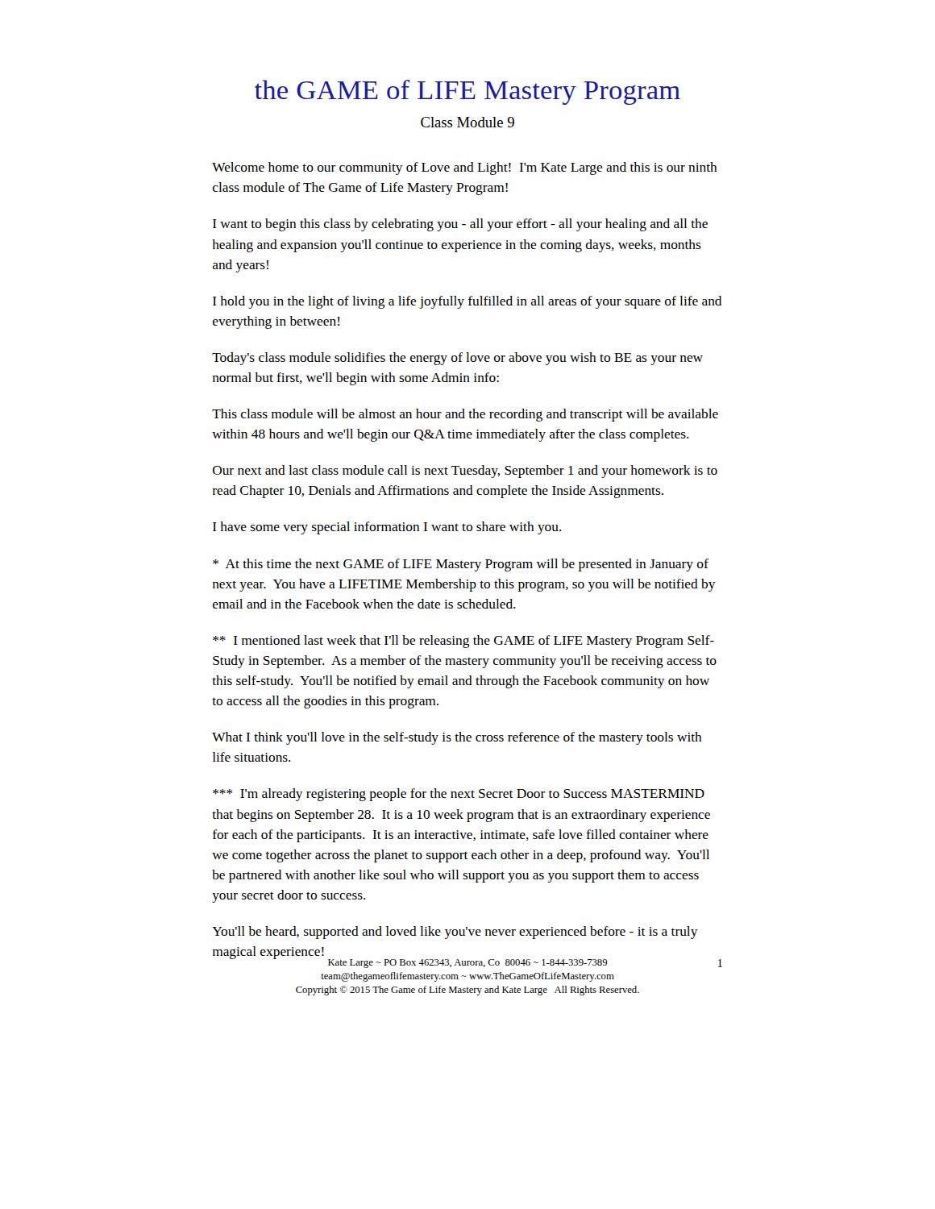the GAME of LIFE Mastery Program
Class Module 9
Welcome home to our community of Love and Light! I'm Kate Large and this is our ninth class module of The Game of Life Mastery Program!
I want to begin this class by celebrating you - all your effort - all your healing and all the healing and expansion you'll continue to experience in the coming days, weeks, months and years!
I hold you in the light of living a life joyfully fulfilled in all areas of your square of life and everything in between!
Today's class module solidifies the energy of love or above you wish to BE as your new normal but first, we'll begin with some Admin info:
This class module will be almost an hour and the recording and transcript will be available within 48 hours and we'll begin our Q&A time immediately after the class completes.
Our next and last class module call is next Tuesday, September 1 and your homework is to read Chapter 10, Denials and Affirmations and complete the Inside Assignments.
I have some very special information I want to share with you.
* At this time the next GAME of LIFE Mastery Program will be presented in January of next year. You have a LIFETIME Membership to this program, so you will be notified by email and in the Facebook when the date is scheduled.
** I mentioned last week that I'll be releasing the GAME of LIFE Mastery Program Self-Study in September. As a member of the mastery community you'll be receiving access to this self-study. You'll be notified by email and through the Facebook community on how to access all the goodies in this program.
What I think you'll love in the self-study is the cross reference of the mastery tools with life situations.
*** I'm already registering people for the next Secret Door to Success MASTERMIND that begins on September 28. It is a 10 week program that is an extraordinary experience for each of the participants. It is an interactive, intimate, safe love filled container where we come together across the planet to support each other in a deep, profound way. You'll be partnered with another like soul who will support you as you support them to access your secret door to success.
You'll be heard, supported and loved like you've never experienced before - it is a truly magical experience!
Kate Large ~ PO Box 462343, Aurora, Co 80046 ~ 1-844-339-7389
team@thegameoflifemastery.com ~ www.TheGameOfLifeMastery.com
Copyright © 2015 The Game of Life Mastery and Kate Large All Rights Reserved.
1